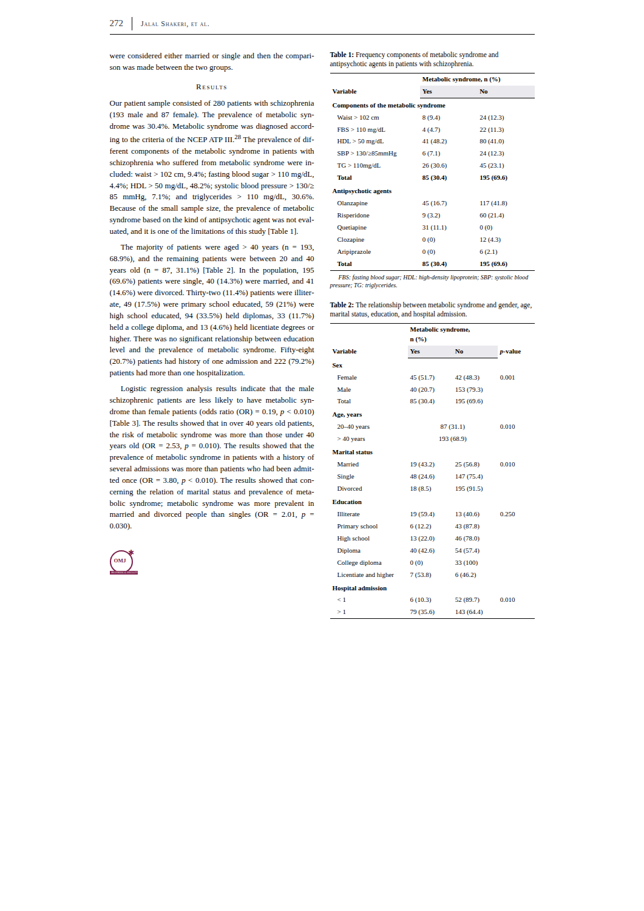272 Jalal Shakeri, et al.
were considered either married or single and then the comparison was made between the two groups.
Results
Our patient sample consisted of 280 patients with schizophrenia (193 male and 87 female). The prevalence of metabolic syndrome was 30.4%. Metabolic syndrome was diagnosed according to the criteria of the NCEP ATP III.28 The prevalence of different components of the metabolic syndrome in patients with schizophrenia who suffered from metabolic syndrome were included: waist > 102 cm, 9.4%; fasting blood sugar > 110 mg/dL, 4.4%; HDL > 50 mg/dL, 48.2%; systolic blood pressure > 130/≥ 85 mmHg, 7.1%; and triglycerides > 110 mg/dL, 30.6%. Because of the small sample size, the prevalence of metabolic syndrome based on the kind of antipsychotic agent was not evaluated, and it is one of the limitations of this study [Table 1].
The majority of patients were aged > 40 years (n = 193, 68.9%), and the remaining patients were between 20 and 40 years old (n = 87, 31.1%) [Table 2]. In the population, 195 (69.6%) patients were single, 40 (14.3%) were married, and 41 (14.6%) were divorced. Thirty-two (11.4%) patients were illiterate, 49 (17.5%) were primary school educated, 59 (21%) were high school educated, 94 (33.5%) held diplomas, 33 (11.7%) held a college diploma, and 13 (4.6%) held licentiate degrees or higher. There was no significant relationship between education level and the prevalence of metabolic syndrome. Fifty-eight (20.7%) patients had history of one admission and 222 (79.2%) patients had more than one hospitalization.
Logistic regression analysis results indicate that the male schizophrenic patients are less likely to have metabolic syndrome than female patients (odds ratio (OR) = 0.19, p < 0.010) [Table 3]. The results showed that in over 40 years old patients, the risk of metabolic syndrome was more than those under 40 years old (OR = 2.53, p = 0.010). The results showed that the prevalence of metabolic syndrome in patients with a history of several admissions was more than patients who had been admitted once (OR = 3.80, p < 0.010). The results showed that concerning the relation of marital status and prevalence of metabolic syndrome; metabolic syndrome was more prevalent in married and divorced people than singles (OR = 2.01, p = 0.030).
OMJ
✱
OMAN MEDICAL SPECIALTY BOARD
Table 1: Frequency components of metabolic syndrome and antipsychotic agents in patients with schizophrenia.
| Variable | Metabolic syndrome, n (%) |
| --- | --- |
| Yes | No |
| Components of the metabolic syndrome |
| Waist > 102 cm | 8 (9.4) | 24 (12.3) |
| FBS > 110 mg/dL | 4 (4.7) | 22 (11.3) |
| HDL > 50 mg/dL | 41 (48.2) | 80 (41.0) |
| SBP > 130/≥85mmHg | 6 (7.1) | 24 (12.3) |
| TG > 110mg/dL | 26 (30.6) | 45 (23.1) |
| Total | 85 (30.4) | 195 (69.6) |
| Antipsychotic agents |
| Olanzapine | 45 (16.7) | 117 (41.8) |
| Risperidone | 9 (3.2) | 60 (21.4) |
| Quetiapine | 31 (11.1) | 0 (0) |
| Clozapine | 0 (0) | 12 (4.3) |
| Aripiprazole | 0 (0) | 6 (2.1) |
| Total | 85 (30.4) | 195 (69.6) |
FBS: fasting blood sugar; HDL: high-density lipoprotein; SBP: systolic blood pressure; TG: triglycerides.
Table 2: The relationship between metabolic syndrome and gender, age, marital status, education, and hospital admission.
| Variable | Metabolic syndrome, n (%) | p -value |
| --- | --- | --- |
| Yes | No |
| Sex |
| Female | 45 (51.7) | 42 (48.3) | 0.001 |
| Male | 40 (20.7) | 153 (79.3) | |
| Total | 85 (30.4) | 195 (69.6) | |
| Age, years |
| 20–40 years | 87 (31.1) | 0.010 |
| > 40 years | 193 (68.9) | |
| Marital status |
| Married | 19 (43.2) | 25 (56.8) | 0.010 |
| Single | 48 (24.6) | 147 (75.4) | |
| Divorced | 18 (8.5) | 195 (91.5) | |
| Education |
| Illiterate | 19 (59.4) | 13 (40.6) | 0.250 |
| Primary school | 6 (12.2) | 43 (87.8) | |
| High school | 13 (22.0) | 46 (78.0) | |
| Diploma | 40 (42.6) | 54 (57.4) | |
| College diploma | 0 (0) | 33 (100) | |
| Licentiate and higher | 7 (53.8) | 6 (46.2) | |
| Hospital admission |
| < 1 | 6 (10.3) | 52 (89.7) | 0.010 |
| > 1 | 79 (35.6) | 143 (64.4) | |